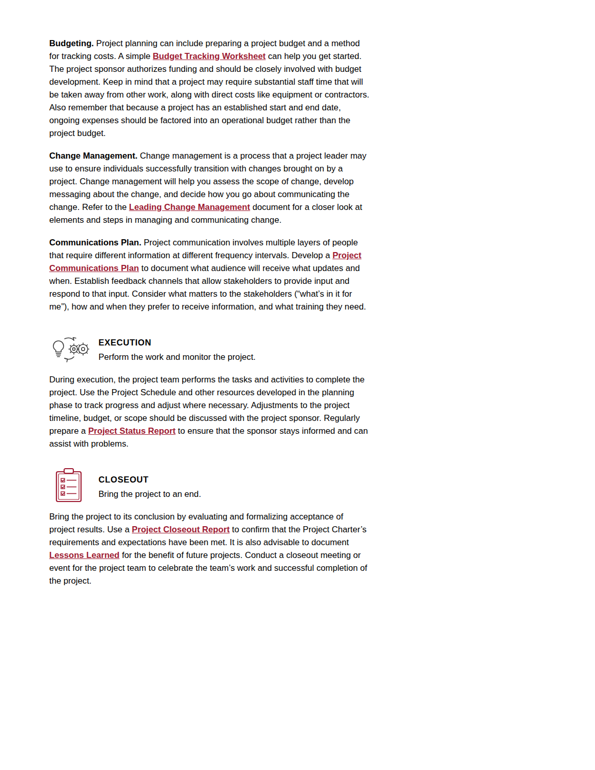Budgeting. Project planning can include preparing a project budget and a method for tracking costs. A simple Budget Tracking Worksheet can help you get started. The project sponsor authorizes funding and should be closely involved with budget development. Keep in mind that a project may require substantial staff time that will be taken away from other work, along with direct costs like equipment or contractors. Also remember that because a project has an established start and end date, ongoing expenses should be factored into an operational budget rather than the project budget.
Change Management. Change management is a process that a project leader may use to ensure individuals successfully transition with changes brought on by a project. Change management will help you assess the scope of change, develop messaging about the change, and decide how you go about communicating the change. Refer to the Leading Change Management document for a closer look at elements and steps in managing and communicating change.
Communications Plan. Project communication involves multiple layers of people that require different information at different frequency intervals. Develop a Project Communications Plan to document what audience will receive what updates and when. Establish feedback channels that allow stakeholders to provide input and respond to that input. Consider what matters to the stakeholders (“what’s in it for me”), how and when they prefer to receive information, and what training they need.
EXECUTION
Perform the work and monitor the project.
During execution, the project team performs the tasks and activities to complete the project. Use the Project Schedule and other resources developed in the planning phase to track progress and adjust where necessary. Adjustments to the project timeline, budget, or scope should be discussed with the project sponsor. Regularly prepare a Project Status Report to ensure that the sponsor stays informed and can assist with problems.
CLOSEOUT
Bring the project to an end.
Bring the project to its conclusion by evaluating and formalizing acceptance of project results. Use a Project Closeout Report to confirm that the Project Charter’s requirements and expectations have been met. It is also advisable to document Lessons Learned for the benefit of future projects. Conduct a closeout meeting or event for the project team to celebrate the team’s work and successful completion of the project.